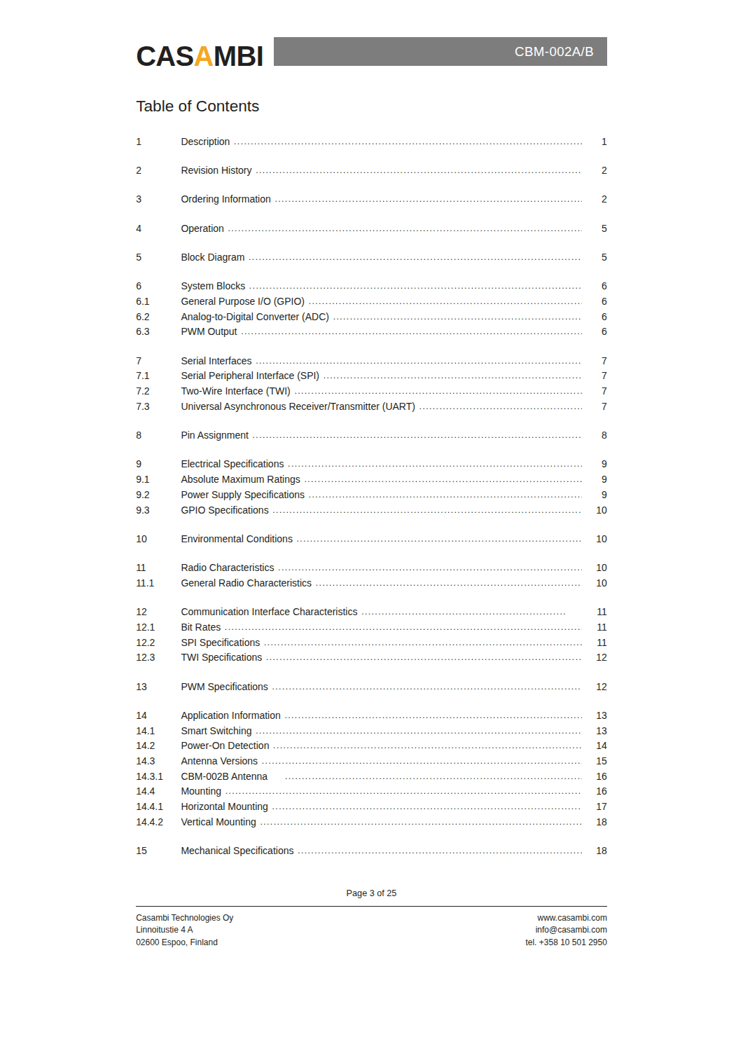CAS AMBI
CBM-002A/B
Table of Contents
1 Description .................................................................................................................................. 1
2 Revision History .......................................................................................................................... 2
3 Ordering Information .............................................................................................................. 2
4 Operation ..................................................................................................................................... 5
5 Block Diagram ............................................................................................................................ 5
6 System Blocks ............................................................................................................................ 6
6.1 General Purpose I/O (GPIO) ............................................................................................. 6
6.2 Analog-to-Digital Converter (ADC) .............................................................................. 6
6.3 PWM Output .............................................................................................................................. 6
7 Serial Interfaces ......................................................................................................................... 7
7.1 Serial Peripheral Interface (SPI) ....................................................................................... 7
7.2 Two-Wire Interface (TWI) .................................................................................................. 7
7.3 Universal Asynchronous Receiver/Transmitter (UART) ......................................................... 7
8 Pin Assignment .......................................................................................................................... 8
9 Electrical Specifications ......................................................................................................... 9
9.1 Absolute Maximum Ratings ............................................................................................. 9
9.2 Power Supply Specifications ............................................................................................. 9
9.3 GPIO Specifications ............................................................................................................. 10
10 Environmental Conditions ............................................................................................. 10
11 Radio Characteristics ............................................................................................................. 10
11.1 General Radio Characteristics ......................................................................................... 10
12 Communication Interface Characteristics ............................................................. 11
12.1 Bit Rates ....................................................................................................................................... 11
12.2 SPI Specifications ................................................................................................................. 11
12.3 TWI Specifications ............................................................................................................... 12
13 PWM Specifications ............................................................................................................. 12
14 Application Information ......................................................................................................... 13
14.1 Smart Switching ................................................................................................................. 13
14.2 Power-On Detection ............................................................................................................. 14
14.3 Antenna Versions ................................................................................................................. 15
14.3.1 CBM-002B Antenna ............................................................................................................. 16
14.4 Mounting ..................................................................................................................................... 16
14.4.1 Horizontal Mounting ............................................................................................................. 17
14.4.2 Vertical Mounting ................................................................................................................. 18
15 Mechanical Specifications ............................................................................................. 18
Page 3 of 25
Casambi Technologies Oy
Linnoitustie 4 A
02600 Espoo, Finland
www.casambi.com
info@casambi.com
tel. +358 10 501 2950